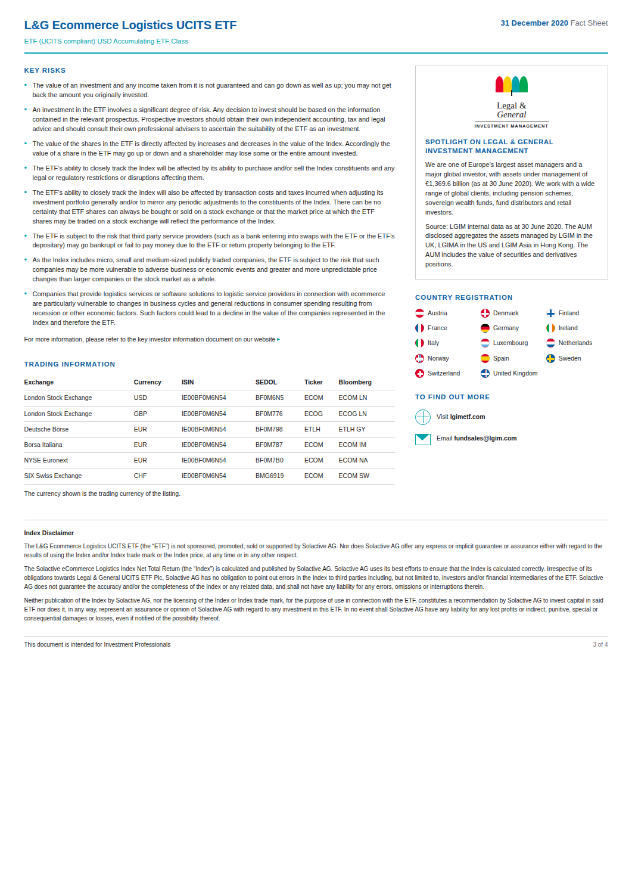L&G Ecommerce Logistics UCITS ETF
ETF (UCITS compliant) USD Accumulating ETF Class
31 December 2020 Fact Sheet
Key Risks
The value of an investment and any income taken from it is not guaranteed and can go down as well as up; you may not get back the amount you originally invested.
An investment in the ETF involves a significant degree of risk. Any decision to invest should be based on the information contained in the relevant prospectus. Prospective investors should obtain their own independent accounting, tax and legal advice and should consult their own professional advisers to ascertain the suitability of the ETF as an investment.
The value of the shares in the ETF is directly affected by increases and decreases in the value of the Index. Accordingly the value of a share in the ETF may go up or down and a shareholder may lose some or the entire amount invested.
The ETF’s ability to closely track the Index will be affected by its ability to purchase and/or sell the Index constituents and any legal or regulatory restrictions or disruptions affecting them.
The ETF’s ability to closely track the Index will also be affected by transaction costs and taxes incurred when adjusting its investment portfolio generally and/or to mirror any periodic adjustments to the constituents of the Index. There can be no certainty that ETF shares can always be bought or sold on a stock exchange or that the market price at which the ETF shares may be traded on a stock exchange will reflect the performance of the Index.
The ETF is subject to the risk that third party service providers (such as a bank entering into swaps with the ETF or the ETF’s depositary) may go bankrupt or fail to pay money due to the ETF or return property belonging to the ETF.
As the Index includes micro, small and medium-sized publicly traded companies, the ETF is subject to the risk that such companies may be more vulnerable to adverse business or economic events and greater and more unpredictable price changes than larger companies or the stock market as a whole.
Companies that provide logistics services or software solutions to logistic service providers in connection with ecommerce are particularly vulnerable to changes in business cycles and general reductions in consumer spending resulting from recession or other economic factors. Such factors could lead to a decline in the value of the companies represented in the Index and therefore the ETF.
For more information, please refer to the key investor information document on our website ▸
Trading Information
| Exchange | Currency | ISIN | SEDOL | Ticker | Bloomberg |
| --- | --- | --- | --- | --- | --- |
| London Stock Exchange | USD | IE00BF0M6N54 | BF0M6N5 | ECOM | ECOM LN |
| London Stock Exchange | GBP | IE00BF0M6N54 | BF0M776 | ECOG | ECOG LN |
| Deutsche Börse | EUR | IE00BF0M6N54 | BF0M798 | ETLH | ETLH GY |
| Borsa Italiana | EUR | IE00BF0M6N54 | BF0M787 | ECOM | ECOM IM |
| NYSE Euronext | EUR | IE00BF0M6N54 | BF0M7B0 | ECOM | ECOM NA |
| SIX Swiss Exchange | CHF | IE00BF0M6N54 | BMG6919 | ECOM | ECOM SW |
The currency shown is the trading currency of the listing.
Legal &
General
INVESTMENT MANAGEMENT
Spotlight on Legal & General Investment Management
We are one of Europe’s largest asset managers and a major global investor, with assets under management of €1,369.6 billion (as at 30 June 2020). We work with a wide range of global clients, including pension schemes, sovereign wealth funds, fund distributors and retail investors.
Source: LGIM internal data as at 30 June 2020. The AUM disclosed aggregates the assets managed by LGIM in the UK, LGIMA in the US and LGIM Asia in Hong Kong. The AUM includes the value of securities and derivatives positions.
Country Registration
Austria
Denmark
Finland
France
Germany
Ireland
Italy
Luxembourg
Netherlands
Norway
Spain
Sweden
Switzerland
United Kingdom
To Find Out More
Visit lgimetf.com
Email fundsales@lgim.com
Index Disclaimer
The L&G Ecommerce Logistics UCITS ETF (the “ETF”) is not sponsored, promoted, sold or supported by Solactive AG. Nor does Solactive AG offer any express or implicit guarantee or assurance either with regard to the results of using the Index and/or Index trade mark or the Index price, at any time or in any other respect.
The Solactive eCommerce Logistics Index Net Total Return (the “Index”) is calculated and published by Solactive AG. Solactive AG uses its best efforts to ensure that the Index is calculated correctly. Irrespective of its obligations towards Legal & General UCITS ETF Plc, Solactive AG has no obligation to point out errors in the Index to third parties including, but not limited to, investors and/or financial intermediaries of the ETF. Solactive AG does not guarantee the accuracy and/or the completeness of the Index or any related data, and shall not have any liability for any errors, omissions or interruptions therein.
Neither publication of the Index by Solactive AG, nor the licensing of the Index or Index trade mark, for the purpose of use in connection with the ETF, constitutes a recommendation by Solactive AG to invest capital in said ETF nor does it, in any way, represent an assurance or opinion of Solactive AG with regard to any investment in this ETF. In no event shall Solactive AG have any liability for any lost profits or indirect, punitive, special or consequential damages or losses, even if notified of the possibility thereof.
This document is intended for Investment Professionals
3 of 4